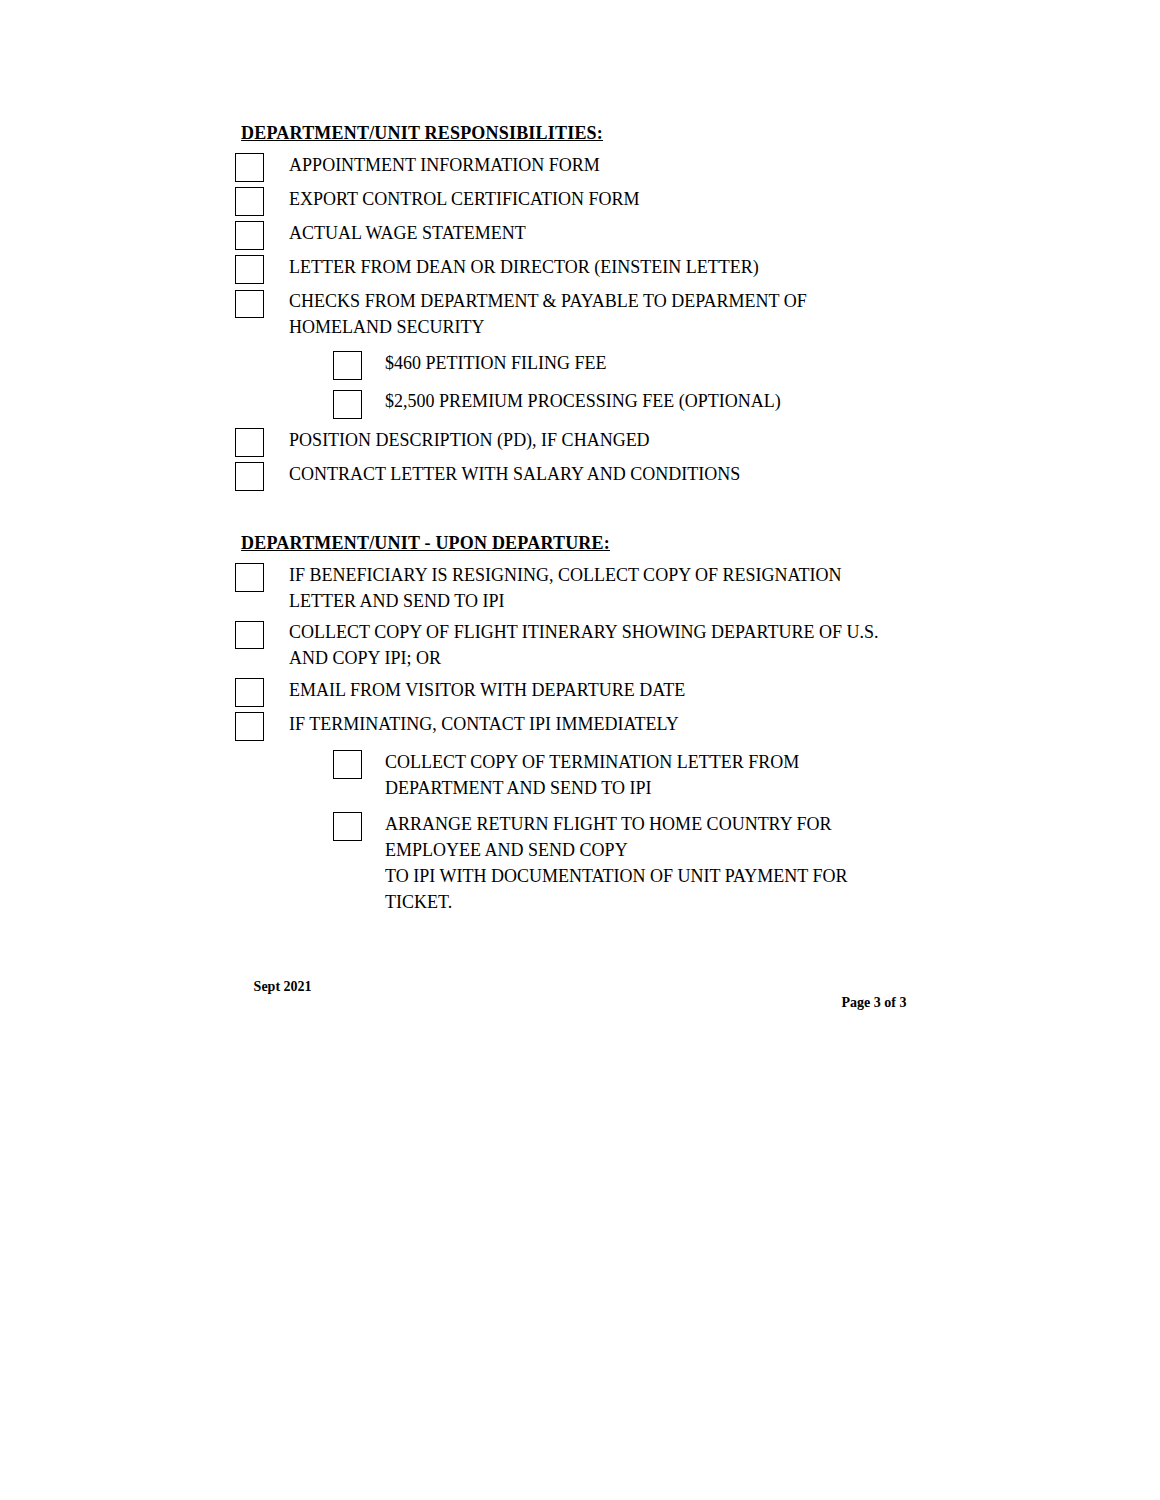DEPARTMENT/UNIT RESPONSIBILITIES:
APPOINTMENT INFORMATION FORM
EXPORT CONTROL CERTIFICATION FORM
ACTUAL WAGE STATEMENT
LETTER FROM DEAN OR DIRECTOR (EINSTEIN LETTER)
CHECKS FROM DEPARTMENT & PAYABLE TO DEPARMENT OF HOMELAND SECURITY
$460 PETITION FILING FEE
$2,500 PREMIUM PROCESSING FEE (OPTIONAL)
POSITION DESCRIPTION (PD), IF CHANGED
CONTRACT LETTER WITH SALARY AND CONDITIONS
DEPARTMENT/UNIT - UPON DEPARTURE:
IF BENEFICIARY IS RESIGNING, COLLECT COPY OF RESIGNATION LETTER AND SEND TO IPI
COLLECT COPY OF FLIGHT ITINERARY SHOWING DEPARTURE OF U.S. AND COPY IPI; OR
EMAIL FROM VISITOR WITH DEPARTURE DATE
IF TERMINATING, CONTACT IPI IMMEDIATELY
COLLECT COPY OF TERMINATION LETTER FROM DEPARTMENT AND SEND TO IPI
ARRANGE RETURN FLIGHT TO HOME COUNTRY FOR EMPLOYEE AND SEND COPY TO IPI WITH DOCUMENTATION OF UNIT PAYMENT FOR TICKET.
Sept 2021 Page 3 of 3